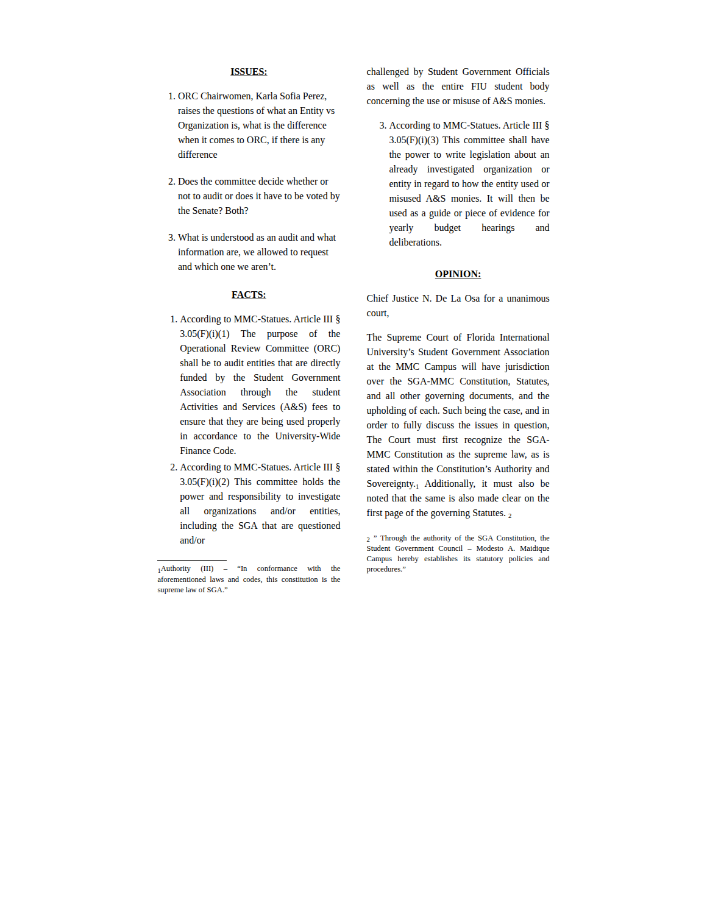ISSUES:
ORC Chairwomen, Karla Sofia Perez, raises the questions of what an Entity vs Organization is, what is the difference when it comes to ORC, if there is any difference
Does the committee decide whether or not to audit or does it have to be voted by the Senate? Both?
What is understood as an audit and what information are, we allowed to request and which one we aren’t.
FACTS:
According to MMC-Statues. Article III § 3.05(F)(i)(1) The purpose of the Operational Review Committee (ORC) shall be to audit entities that are directly funded by the Student Government Association through the student Activities and Services (A&S) fees to ensure that they are being used properly in accordance to the University-Wide Finance Code.
According to MMC-Statues. Article III § 3.05(F)(i)(2) This committee holds the power and responsibility to investigate all organizations and/or entities, including the SGA that are questioned and/or
1Authority (III) – “In conformance with the aforementioned laws and codes, this constitution is the supreme law of SGA.”
challenged by Student Government Officials as well as the entire FIU student body concerning the use or misuse of A&S monies.
According to MMC-Statues. Article III § 3.05(F)(i)(3) This committee shall have the power to write legislation about an already investigated organization or entity in regard to how the entity used or misused A&S monies. It will then be used as a guide or piece of evidence for yearly budget hearings and deliberations.
OPINION:
Chief Justice N. De La Osa for a unanimous court,
The Supreme Court of Florida International University’s Student Government Association at the MMC Campus will have jurisdiction over the SGA-MMC Constitution, Statutes, and all other governing documents, and the upholding of each. Such being the case, and in order to fully discuss the issues in question, The Court must first recognize the SGA-MMC Constitution as the supreme law, as is stated within the Constitution’s Authority and Sovereignty.1 Additionally, it must also be noted that the same is also made clear on the first page of the governing Statutes. 2
2 ” Through the authority of the SGA Constitution, the Student Government Council – Modesto A. Maidique Campus hereby establishes its statutory policies and procedures.”